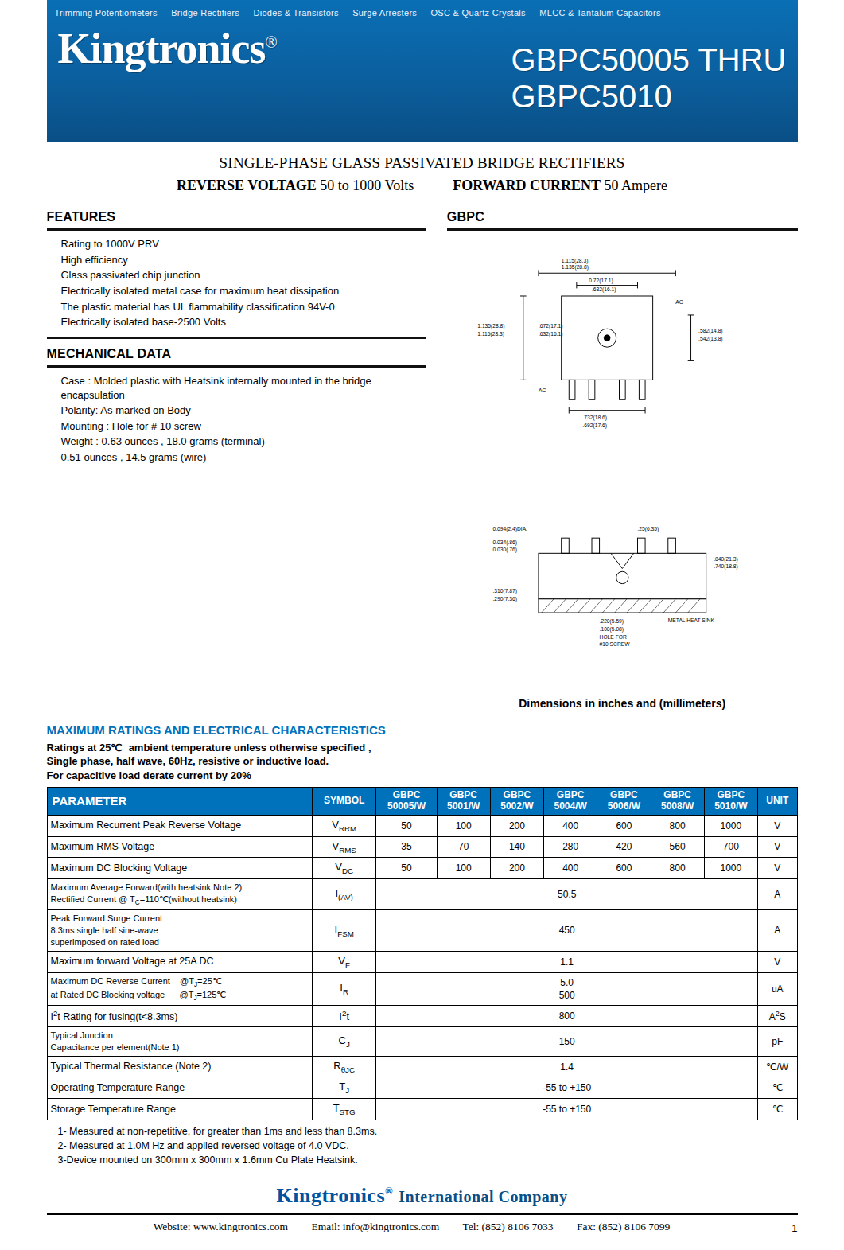Trimming Potentiometers Bridge Rectifiers Diodes & Transistors Surge Arresters OSC & Quartz Crystals MLCC & Tantalum Capacitors
Kingtronics®
GBPC50005 THRU
GBPC5010
SINGLE-PHASE GLASS PASSIVATED BRIDGE RECTIFIERS
REVERSE VOLTAGE 50 to 1000 Volts FORWARD CURRENT 50 Ampere
FEATURES
Rating to 1000V PRV
High efficiency
Glass passivated chip junction
Electrically isolated metal case for maximum heat dissipation
The plastic material has UL flammability classification 94V-0
Electrically isolated base-2500 Volts
MECHANICAL DATA
Case : Molded plastic with Heatsink internally mounted in the bridge encapsulation
Polarity: As marked on Body
Mounting : Hole for # 10 screw
Weight : 0.63 ounces , 18.0 grams (terminal)
0.51 ounces , 14.5 grams (wire)
GBPC
1.135(28.8) 1.115(28.3) 0.72(17.1) .632(16.1) 1.135(28.8) 1.115(28.3) .672(17.1) .632(16.1) .582(14.8) .542(13.8) .732(18.6) .692(17.6) AC AC 0.094(2.4)DIA. 0.034(.86) 0.030(.76) .25(6.35) .840(21.3) .740(18.8) .310(7.87) .290(7.36) .220(5.59) .100(5.08) HOLE FOR #10 SCREW METAL HEAT SINK
Dimensions in inches and (millimeters)
MAXIMUM RATINGS AND ELECTRICAL CHARACTERISTICS
Ratings at 25℃ ambient temperature unless otherwise specified ,
Single phase, half wave, 60Hz, resistive or inductive load.
For capacitive load derate current by 20%
| PARAMETER | SYMBOL | GBPC 50005/W | GBPC 5001/W | GBPC 5002/W | GBPC 5004/W | GBPC 5006/W | GBPC 5008/W | GBPC 5010/W | UNIT |
| --- | --- | --- | --- | --- | --- | --- | --- | --- | --- |
| Maximum Recurrent Peak Reverse Voltage | V RRM | 50 | 100 | 200 | 400 | 600 | 800 | 1000 | V |
| Maximum RMS Voltage | V RMS | 35 | 70 | 140 | 280 | 420 | 560 | 700 | V |
| Maximum DC Blocking Voltage | V DC | 50 | 100 | 200 | 400 | 600 | 800 | 1000 | V |
| Maximum Average Forward(with heatsink Note 2) Rectified Current @ T C =110℃(without heatsink) | I (AV) | 50.5 | A |
| Peak Forward Surge Current 8.3ms single half sine-wave superimposed on rated load | I FSM | 450 | A |
| Maximum forward Voltage at 25A DC | V F | 1.1 | V |
| Maximum DC Reverse Current @T J =25℃ at Rated DC Blocking voltage @T J =125℃ | I R | 5.0 500 | uA |
| I 2 t Rating for fusing(t<8.3ms) | I 2 t | 800 | A 2 S |
| Typical Junction Capacitance per element(Note 1) | C J | 150 | pF |
| Typical Thermal Resistance (Note 2) | R θJC | 1.4 | ℃/W |
| Operating Temperature Range | T J | -55 to +150 | ℃ |
| Storage Temperature Range | T STG | -55 to +150 | ℃ |
1- Measured at non-repetitive, for greater than 1ms and less than 8.3ms.
2- Measured at 1.0M Hz and applied reversed voltage of 4.0 VDC.
3-Device mounted on 300mm x 300mm x 1.6mm Cu Plate Heatsink.
Kingtronics® International Company
Website: www.kingtronics.com Email: info@kingtronics.com Tel: (852) 8106 7033 Fax: (852) 8106 7099 1